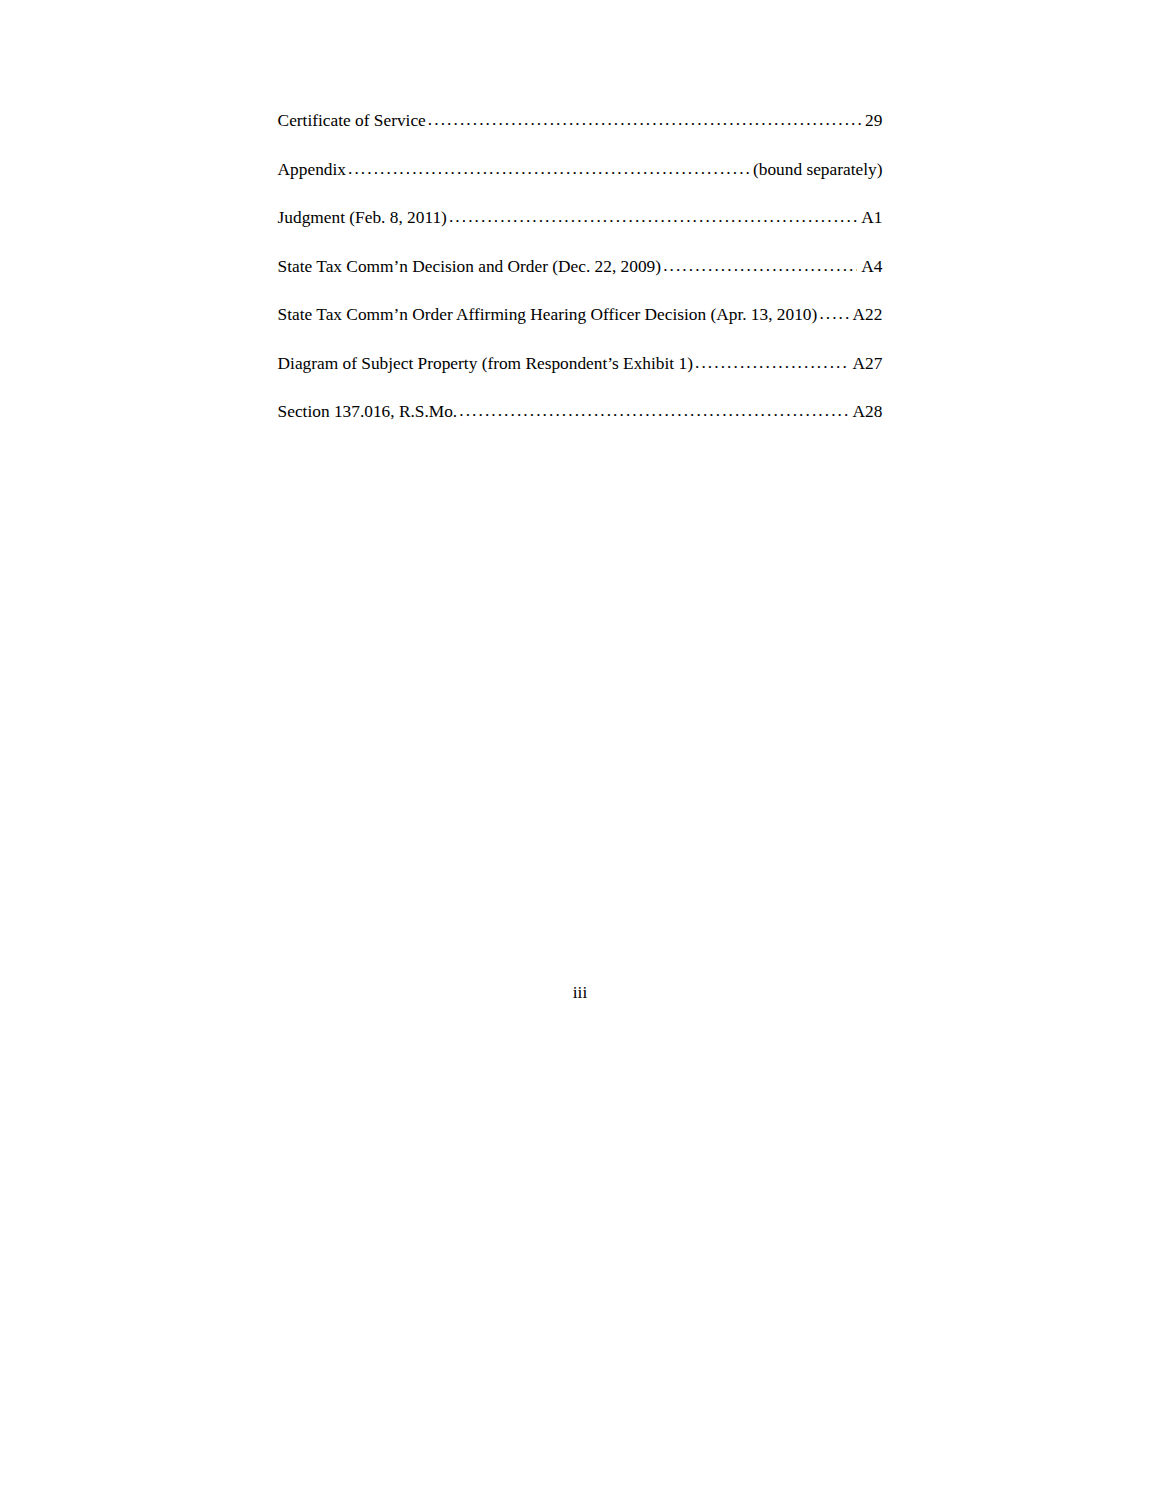Certificate of Service .................................................................................................. 29
Appendix .............................................................................................. (bound separately)
Judgment (Feb. 8, 2011) ............................................................................................ A1
State Tax Comm’n Decision and Order (Dec. 22, 2009) ............................................ A4
State Tax Comm’n Order Affirming Hearing Officer Decision (Apr. 13, 2010) ..... A22
Diagram of Subject Property (from Respondent’s Exhibit 1) .................................. A27
Section 137.016, R.S.Mo. ......................................................................................... A28
iii